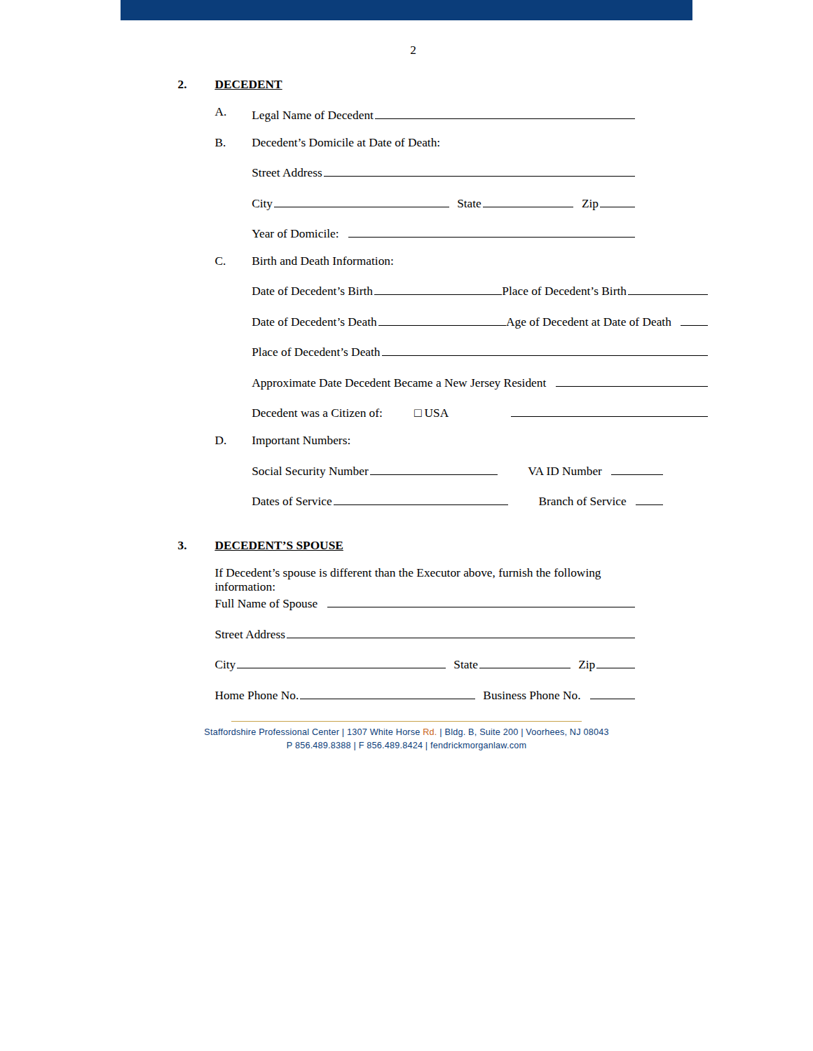2
2.
DECEDENT
A.
Legal Name of Decedent
B.
Decedent’s Domicile at Date of Death:
Street Address
City State Zip
Year of Domicile:
C.
Birth and Death Information:
Date of Decedent’s Birth Place of Decedent’s Birth
Date of Decedent’s Death Age of Decedent at Date of Death
Place of Decedent’s Death
Approximate Date Decedent Became a New Jersey Resident
Decedent was a Citizen of: □ USA
D.
Important Numbers:
Social Security Number VA ID Number
Dates of Service Branch of Service
3.
DECEDENT’S SPOUSE
If Decedent’s spouse is different than the Executor above, furnish the following information:
Full Name of Spouse
Street Address
City State Zip
Home Phone No. Business Phone No.
Staffordshire Professional Center | 1307 White Horse Rd. | Bldg. B, Suite 200 | Voorhees, NJ 08043
P 856.489.8388 | F 856.489.8424 | fendrickmorganlaw.com